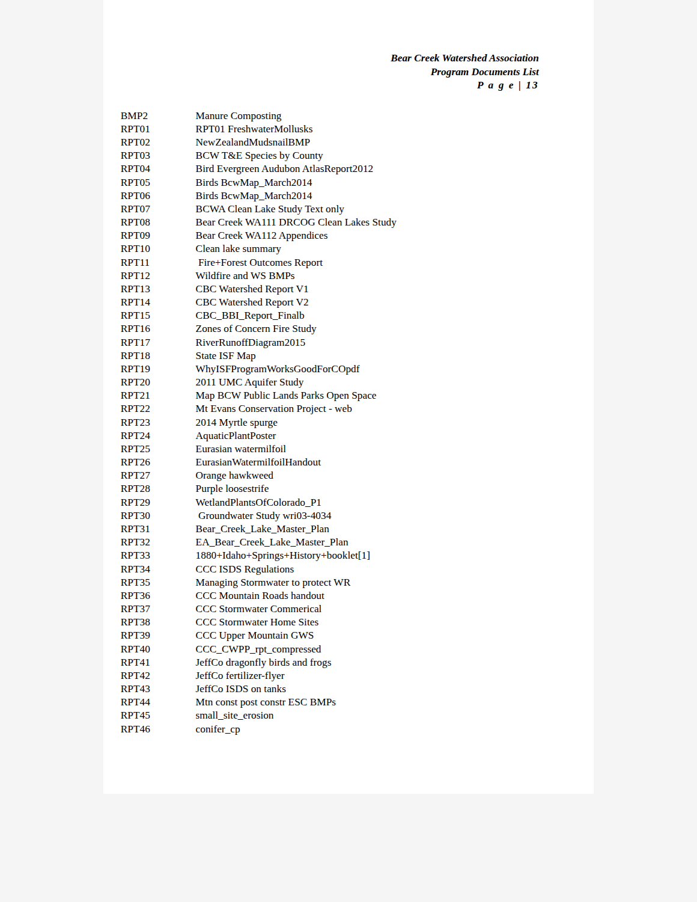Bear Creek Watershed Association Program Documents List P a g e | 13
BMP2 Manure Composting
RPT01 RPT01 FreshwaterMollusks
RPT02 NewZealandMudsnailBMP
RPT03 BCW T&E Species by County
RPT04 Bird Evergreen Audubon AtlasReport2012
RPT05 Birds BcwMap_March2014
RPT06 Birds BcwMap_March2014
RPT07 BCWA Clean Lake Study Text only
RPT08 Bear Creek WA111 DRCOG Clean Lakes Study
RPT09 Bear Creek WA112 Appendices
RPT10 Clean lake summary
RPT11 Fire+Forest Outcomes Report
RPT12 Wildfire and WS BMPs
RPT13 CBC Watershed Report V1
RPT14 CBC Watershed Report V2
RPT15 CBC_BBI_Report_Finalb
RPT16 Zones of Concern Fire Study
RPT17 RiverRunoffDiagram2015
RPT18 State ISF Map
RPT19 WhyISFProgramWorksGoodForCOpdf
RPT202011 UMC Aquifer Study
RPT21 Map BCW Public Lands Parks Open Space
RPT22 Mt Evans Conservation Project - web
RPT232014 Myrtle spurge
RPT24 AquaticPlantPoster
RPT25 Eurasian watermilfoil
RPT26 EurasianWatermilfoilHandout
RPT27 Orange hawkweed
RPT28 Purple loosestrife
RPT29 WetlandPlantsOfColorado_P1
RPT30 Groundwater Study wri03-4034
RPT31 Bear_Creek_Lake_Master_Plan
RPT32 EA_Bear_Creek_Lake_Master_Plan
RPT331880+Idaho+Springs+History+booklet[1]
RPT34 CCC ISDS Regulations
RPT35 Managing Stormwater to protect WR
RPT36 CCC Mountain Roads handout
RPT37 CCC Stormwater Commerical
RPT38 CCC Stormwater Home Sites
RPT39 CCC Upper Mountain GWS
RPT40 CCC_CWPP_rpt_compressed
RPT41 JeffCo dragonfly birds and frogs
RPT42 JeffCo fertilizer-flyer
RPT43 JeffCo ISDS on tanks
RPT44 Mtn const post constr ESC BMPs
RPT45small_site_erosion
RPT46conifer_cp